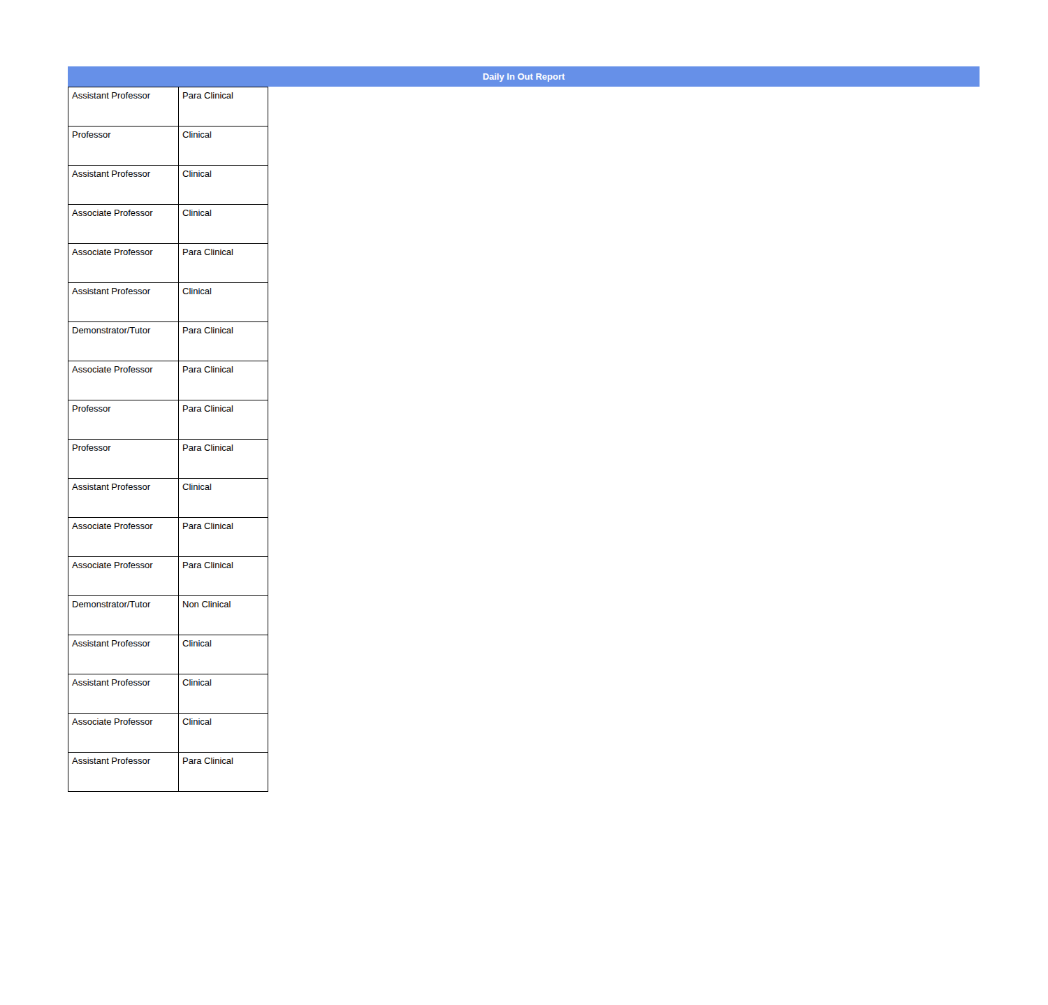Daily In Out Report
| Assistant Professor | Para Clinical |
| Professor | Clinical |
| Assistant Professor | Clinical |
| Associate Professor | Clinical |
| Associate Professor | Para Clinical |
| Assistant Professor | Clinical |
| Demonstrator/Tutor | Para Clinical |
| Associate Professor | Para Clinical |
| Professor | Para Clinical |
| Professor | Para Clinical |
| Assistant Professor | Clinical |
| Associate Professor | Para Clinical |
| Associate Professor | Para Clinical |
| Demonstrator/Tutor | Non Clinical |
| Assistant Professor | Clinical |
| Assistant Professor | Clinical |
| Associate Professor | Clinical |
| Assistant Professor | Para Clinical |